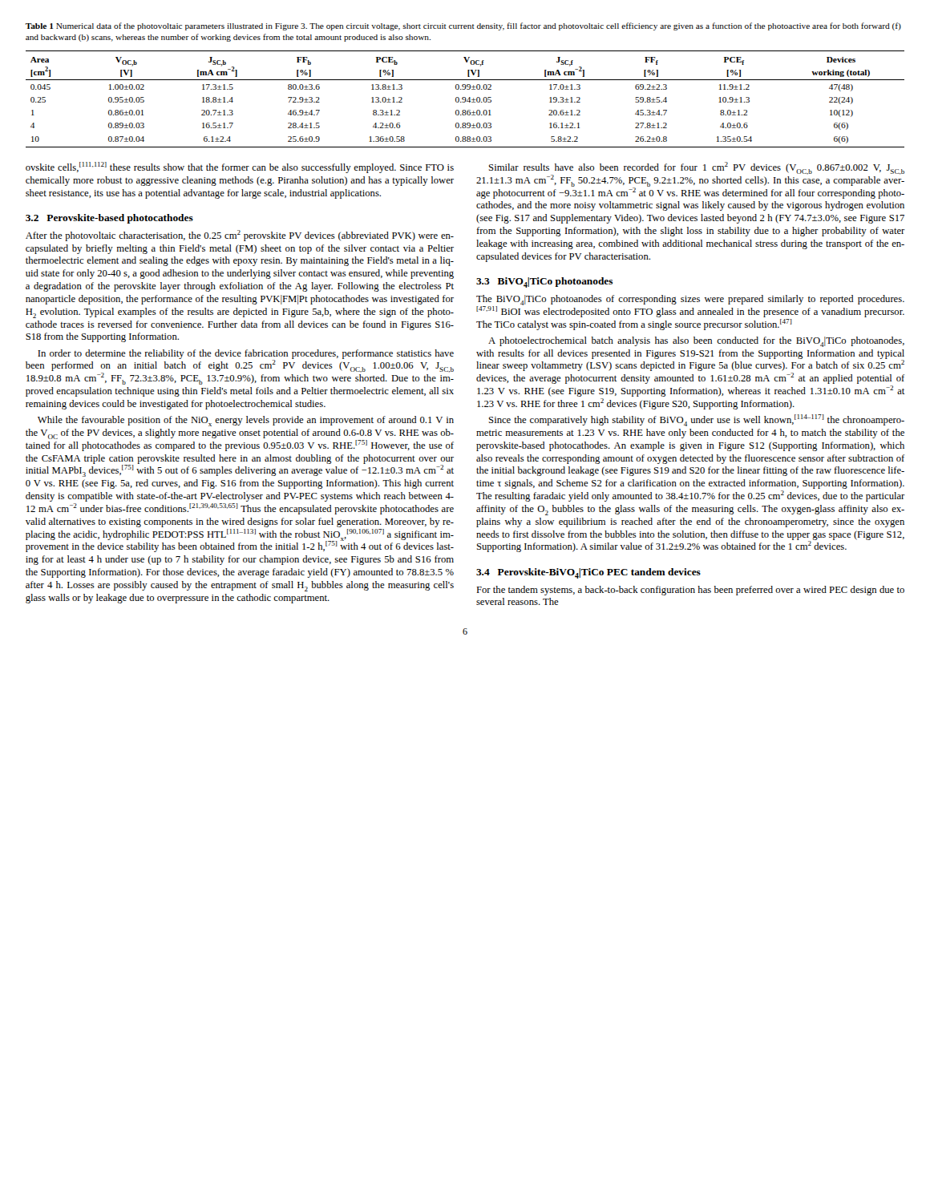Table 1 Numerical data of the photovoltaic parameters illustrated in Figure 3. The open circuit voltage, short circuit current density, fill factor and photovoltaic cell efficiency are given as a function of the photoactive area for both forward (f) and backward (b) scans, whereas the number of working devices from the total amount produced is also shown.
| Area | V OC,b | J SC,b | FF b | PCE b | V OC,f | J SC,f | FF f | PCE f | Devices |
| --- | --- | --- | --- | --- | --- | --- | --- | --- | --- |
| [cm 2 ] | [V] | [mA cm −2 ] | [%] | [%] | [V] | [mA cm −2 ] | [%] | [%] | working (total) |
| 0.045 | 1.00±0.02 | 17.3±1.5 | 80.0±3.6 | 13.8±1.3 | 0.99±0.02 | 17.0±1.3 | 69.2±2.3 | 11.9±1.2 | 47(48) |
| 0.25 | 0.95±0.05 | 18.8±1.4 | 72.9±3.2 | 13.0±1.2 | 0.94±0.05 | 19.3±1.2 | 59.8±5.4 | 10.9±1.3 | 22(24) |
| 1 | 0.86±0.01 | 20.7±1.3 | 46.9±4.7 | 8.3±1.2 | 0.86±0.01 | 20.6±1.2 | 45.3±4.7 | 8.0±1.2 | 10(12) |
| 4 | 0.89±0.03 | 16.5±1.7 | 28.4±1.5 | 4.2±0.6 | 0.89±0.03 | 16.1±2.1 | 27.8±1.2 | 4.0±0.6 | 6(6) |
| 10 | 0.87±0.04 | 6.1±2.4 | 25.6±0.9 | 1.36±0.58 | 0.88±0.03 | 5.8±2.2 | 26.2±0.8 | 1.35±0.54 | 6(6) |
ovskite cells,[111,112] these results show that the former can be also successfully employed. Since FTO is chemically more robust to aggressive cleaning methods (e.g. Piranha solution) and has a typically lower sheet resistance, its use has a potential advantage for large scale, industrial applications.
3.2 Perovskite-based photocathodes
After the photovoltaic characterisation, the 0.25 cm2 perovskite PV devices (abbreviated PVK) were encapsulated by briefly melting a thin Field's metal (FM) sheet on top of the silver contact via a Peltier thermoelectric element and sealing the edges with epoxy resin. By maintaining the Field's metal in a liquid state for only 20-40 s, a good adhesion to the underlying silver contact was ensured, while preventing a degradation of the perovskite layer through exfoliation of the Ag layer. Following the electroless Pt nanoparticle deposition, the performance of the resulting PVK|FM|Pt photocathodes was investigated for H2 evolution. Typical examples of the results are depicted in Figure 5a,b, where the sign of the photocathode traces is reversed for convenience. Further data from all devices can be found in Figures S16-S18 from the Supporting Information.
In order to determine the reliability of the device fabrication procedures, performance statistics have been performed on an initial batch of eight 0.25 cm2 PV devices (VOC,b 1.00±0.06 V, JSC,b 18.9±0.8 mA cm−2, FFb 72.3±3.8%, PCEb 13.7±0.9%), from which two were shorted. Due to the improved encapsulation technique using thin Field's metal foils and a Peltier thermoelectric element, all six remaining devices could be investigated for photoelectrochemical studies.
While the favourable position of the NiOx energy levels provide an improvement of around 0.1 V in the VOC of the PV devices, a slightly more negative onset potential of around 0.6-0.8 V vs. RHE was obtained for all photocathodes as compared to the previous 0.95±0.03 V vs. RHE.[75] However, the use of the CsFAMA triple cation perovskite resulted here in an almost doubling of the photocurrent over our initial MAPbI3 devices,[75] with 5 out of 6 samples delivering an average value of −12.1±0.3 mA cm−2 at 0 V vs. RHE (see Fig. 5a, red curves, and Fig. S16 from the Supporting Information). This high current density is compatible with state-of-the-art PV-electrolyser and PV-PEC systems which reach between 4-12 mA cm−2 under bias-free conditions.[21,39,40,53,65] Thus the encapsulated perovskite photocathodes are valid alternatives to existing components in the wired designs for solar fuel generation. Moreover, by replacing the acidic, hydrophilic PEDOT:PSS HTL[111–113] with the robust NiOx,[90,106,107] a significant improvement in the device stability has been obtained from the initial 1-2 h,[75] with 4 out of 6 devices lasting for at least 4 h under use (up to 7 h stability for our champion device, see Figures 5b and S16 from the Supporting Information). For those devices, the average faradaic yield (FY) amounted to 78.8±3.5 % after 4 h. Losses are possibly caused by the entrapment of small H2 bubbles along the measuring cell's glass walls or by leakage due to overpressure in the cathodic compartment.
Similar results have also been recorded for four 1 cm2 PV devices (VOC,b 0.867±0.002 V, JSC,b 21.1±1.3 mA cm−2, FFb 50.2±4.7%, PCEb 9.2±1.2%, no shorted cells). In this case, a comparable average photocurrent of −9.3±1.1 mA cm−2 at 0 V vs. RHE was determined for all four corresponding photocathodes, and the more noisy voltammetric signal was likely caused by the vigorous hydrogen evolution (see Fig. S17 and Supplementary Video). Two devices lasted beyond 2 h (FY 74.7±3.0%, see Figure S17 from the Supporting Information), with the slight loss in stability due to a higher probability of water leakage with increasing area, combined with additional mechanical stress during the transport of the encapsulated devices for PV characterisation.
3.3 BiVO4|TiCo photoanodes
The BiVO4|TiCo photoanodes of corresponding sizes were prepared similarly to reported procedures.[47,91] BiOI was electrodeposited onto FTO glass and annealed in the presence of a vanadium precursor. The TiCo catalyst was spin-coated from a single source precursor solution.[47]
A photoelectrochemical batch analysis has also been conducted for the BiVO4|TiCo photoanodes, with results for all devices presented in Figures S19-S21 from the Supporting Information and typical linear sweep voltammetry (LSV) scans depicted in Figure 5a (blue curves). For a batch of six 0.25 cm2 devices, the average photocurrent density amounted to 1.61±0.28 mA cm−2 at an applied potential of 1.23 V vs. RHE (see Figure S19, Supporting Information), whereas it reached 1.31±0.10 mA cm−2 at 1.23 V vs. RHE for three 1 cm2 devices (Figure S20, Supporting Information).
Since the comparatively high stability of BiVO4 under use is well known,[114–117] the chronoamperometric measurements at 1.23 V vs. RHE have only been conducted for 4 h, to match the stability of the perovskite-based photocathodes. An example is given in Figure S12 (Supporting Information), which also reveals the corresponding amount of oxygen detected by the fluorescence sensor after subtraction of the initial background leakage (see Figures S19 and S20 for the linear fitting of the raw fluorescence lifetime τ signals, and Scheme S2 for a clarification on the extracted information, Supporting Information). The resulting faradaic yield only amounted to 38.4±10.7% for the 0.25 cm2 devices, due to the particular affinity of the O2 bubbles to the glass walls of the measuring cells. The oxygen-glass affinity also explains why a slow equilibrium is reached after the end of the chronoamperometry, since the oxygen needs to first dissolve from the bubbles into the solution, then diffuse to the upper gas space (Figure S12, Supporting Information). A similar value of 31.2±9.2% was obtained for the 1 cm2 devices.
3.4 Perovskite-BiVO4|TiCo PEC tandem devices
For the tandem systems, a back-to-back configuration has been preferred over a wired PEC design due to several reasons. The
6